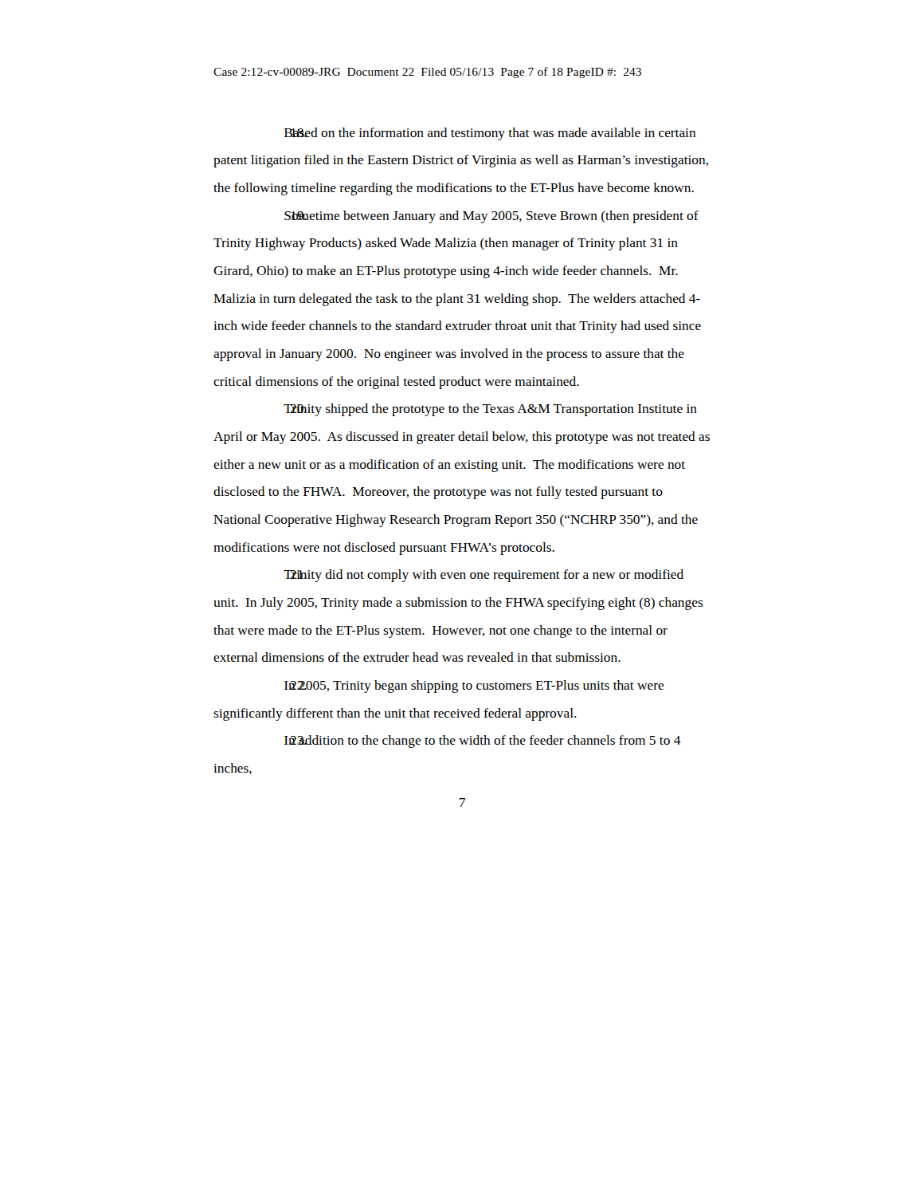Case 2:12-cv-00089-JRG Document 22 Filed 05/16/13 Page 7 of 18 PageID #: 243
18. Based on the information and testimony that was made available in certain patent litigation filed in the Eastern District of Virginia as well as Harman’s investigation, the following timeline regarding the modifications to the ET-Plus have become known.
19. Sometime between January and May 2005, Steve Brown (then president of Trinity Highway Products) asked Wade Malizia (then manager of Trinity plant 31 in Girard, Ohio) to make an ET-Plus prototype using 4-inch wide feeder channels. Mr. Malizia in turn delegated the task to the plant 31 welding shop. The welders attached 4-inch wide feeder channels to the standard extruder throat unit that Trinity had used since approval in January 2000. No engineer was involved in the process to assure that the critical dimensions of the original tested product were maintained.
20. Trinity shipped the prototype to the Texas A&M Transportation Institute in April or May 2005. As discussed in greater detail below, this prototype was not treated as either a new unit or as a modification of an existing unit. The modifications were not disclosed to the FHWA. Moreover, the prototype was not fully tested pursuant to National Cooperative Highway Research Program Report 350 (“NCHRP 350”), and the modifications were not disclosed pursuant FHWA’s protocols.
21. Trinity did not comply with even one requirement for a new or modified unit. In July 2005, Trinity made a submission to the FHWA specifying eight (8) changes that were made to the ET-Plus system. However, not one change to the internal or external dimensions of the extruder head was revealed in that submission.
22. In 2005, Trinity began shipping to customers ET-Plus units that were significantly different than the unit that received federal approval.
23. In addition to the change to the width of the feeder channels from 5 to 4 inches,
7